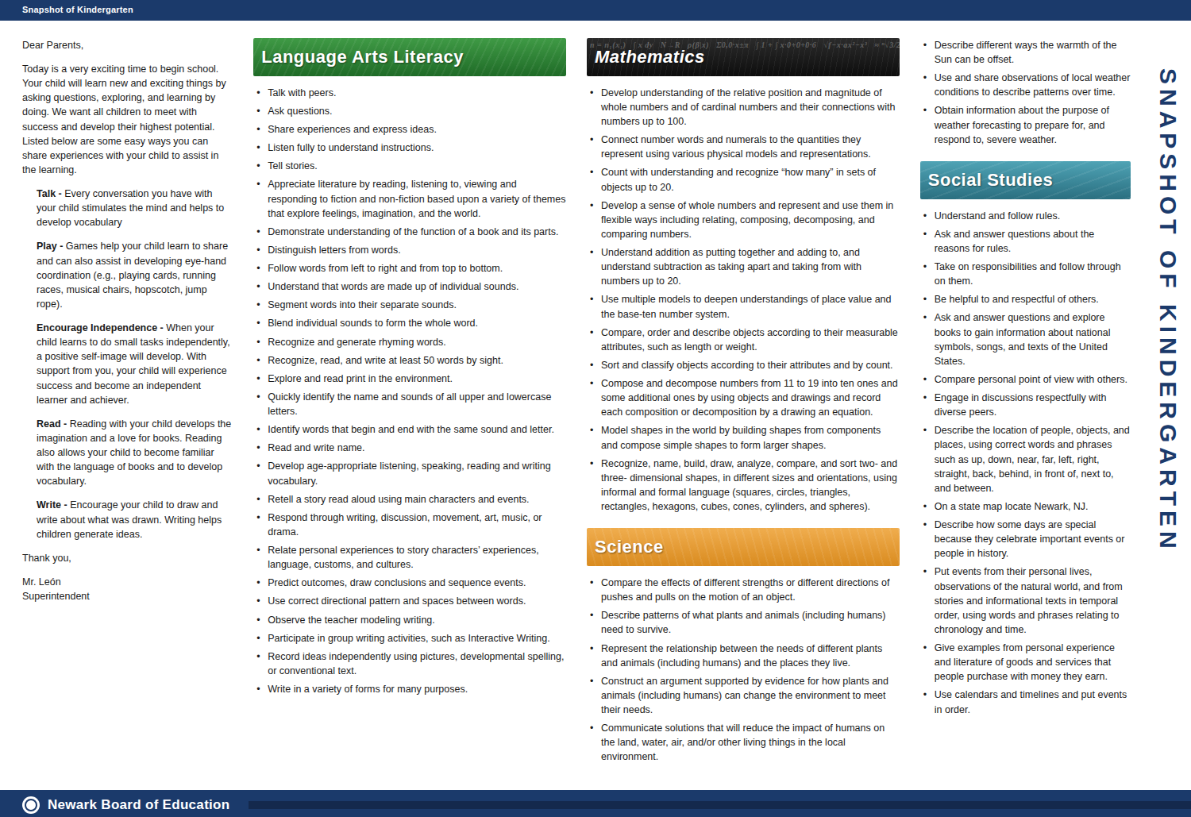Snapshot of Kindergarten
Dear Parents,
Today is a very exciting time to begin school. Your child will learn new and exciting things by asking questions, exploring, and learning by doing. We want all children to meet with success and develop their highest potential. Listed below are some easy ways you can share experiences with your child to assist in the learning.
Talk - Every conversation you have with your child stimulates the mind and helps to develop vocabulary
Play - Games help your child learn to share and can also assist in developing eye-hand coordination (e.g., playing cards, running races, musical chairs, hopscotch, jump rope).
Encourage Independence - When your child learns to do small tasks independently, a positive self-image will develop. With support from you, your child will experience success and become an independent learner and achiever.
Read - Reading with your child develops the imagination and a love for books. Reading also allows your child to become familiar with the language of books and to develop vocabulary.
Write - Encourage your child to draw and write about what was drawn. Writing helps children generate ideas.
Thank you,
Mr. León
Superintendent
Language Arts Literacy
Talk with peers.
Ask questions.
Share experiences and express ideas.
Listen fully to understand instructions.
Tell stories.
Appreciate literature by reading, listening to, viewing and responding to fiction and non-fiction based upon a variety of themes that explore feelings, imagination, and the world.
Demonstrate understanding of the function of a book and its parts.
Distinguish letters from words.
Follow words from left to right and from top to bottom.
Understand that words are made up of individual sounds.
Segment words into their separate sounds.
Blend individual sounds to form the whole word.
Recognize and generate rhyming words.
Recognize, read, and write at least 50 words by sight.
Explore and read print in the environment.
Quickly identify the name and sounds of all upper and lowercase letters.
Identify words that begin and end with the same sound and letter.
Read and write name.
Develop age-appropriate listening, speaking, reading and writing vocabulary.
Retell a story read aloud using main characters and events.
Respond through writing, discussion, movement, art, music, or drama.
Relate personal experiences to story characters’ experiences, language, customs, and cultures.
Predict outcomes, draw conclusions and sequence events.
Use correct directional pattern and spaces between words.
Observe the teacher modeling writing.
Participate in group writing activities, such as Interactive Writing.
Record ideas independently using pictures, developmental spelling, or conventional text.
Write in a variety of forms for many purposes.
n = n₁(x₁) ∫ x dy N→R ρ(β|x) Σ0,0·x±π ∫ 1 + ∫ x·0+0+0·6 √f−x·ax²−x³ ≈ ⁿ√3/2·a
Mathematics
Develop understanding of the relative position and magnitude of whole numbers and of cardinal numbers and their connections with numbers up to 100.
Connect number words and numerals to the quantities they represent using various physical models and representations.
Count with understanding and recognize “how many” in sets of objects up to 20.
Develop a sense of whole numbers and represent and use them in flexible ways including relating, composing, decomposing, and comparing numbers.
Understand addition as putting together and adding to, and understand subtraction as taking apart and taking from with numbers up to 20.
Use multiple models to deepen understandings of place value and the base-ten number system.
Compare, order and describe objects according to their measurable attributes, such as length or weight.
Sort and classify objects according to their attributes and by count.
Compose and decompose numbers from 11 to 19 into ten ones and some additional ones by using objects and drawings and record each composition or decomposition by a drawing an equation.
Model shapes in the world by building shapes from components and compose simple shapes to form larger shapes.
Recognize, name, build, draw, analyze, compare, and sort two- and three- dimensional shapes, in different sizes and orientations, using informal and formal language (squares, circles, triangles, rectangles, hexagons, cubes, cones, cylinders, and spheres).
Science
Compare the effects of different strengths or different directions of pushes and pulls on the motion of an object.
Describe patterns of what plants and animals (including humans) need to survive.
Represent the relationship between the needs of different plants and animals (including humans) and the places they live.
Construct an argument supported by evidence for how plants and animals (including humans) can change the environment to meet their needs.
Communicate solutions that will reduce the impact of humans on the land, water, air, and/or other living things in the local environment.
Describe different ways the warmth of the Sun can be offset.
Use and share observations of local weather conditions to describe patterns over time.
Obtain information about the purpose of weather forecasting to prepare for, and respond to, severe weather.
Social Studies
Understand and follow rules.
Ask and answer questions about the reasons for rules.
Take on responsibilities and follow through on them.
Be helpful to and respectful of others.
Ask and answer questions and explore books to gain information about national symbols, songs, and texts of the United States.
Compare personal point of view with others.
Engage in discussions respectfully with diverse peers.
Describe the location of people, objects, and places, using correct words and phrases such as up, down, near, far, left, right, straight, back, behind, in front of, next to, and between.
On a state map locate Newark, NJ.
Describe how some days are special because they celebrate important events or people in history.
Put events from their personal lives, observations of the natural world, and from stories and informational texts in temporal order, using words and phrases relating to chronology and time.
Give examples from personal experience and literature of goods and services that people purchase with money they earn.
Use calendars and timelines and put events in order.
SNAPSHOT OF KINDERGARTEN
Newark Board of Education